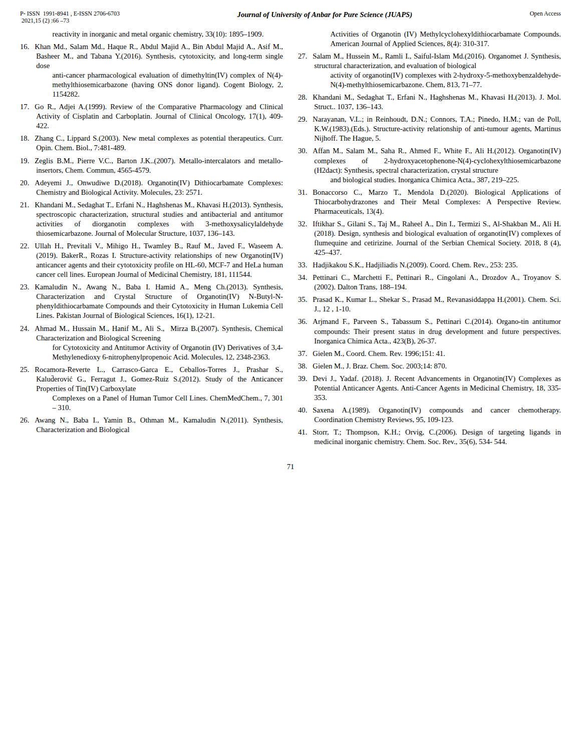P- ISSN 1991-8941 , E-ISSN 2706-6703
2021,15 (2) :66 –73
Journal of University of Anbar for Pure Science (JUAPS)
Open Access
reactivity in inorganic and metal organic chemistry, 33(10): 1895–1909.
16. Khan Md., Salam Md., Haque R., Abdul Majid A., Bin Abdul Majid A., Asif M., Basheer M., and Tabana Y.(2016). Synthesis, cytotoxicity, and long-term single dose anti-cancer pharmacological evaluation of dimethyltin(IV) complex of N(4)-methylthiosemicarbazone (having ONS donor ligand). Cogent Biology, 2, 1154282.
17. Go R., Adjei A.(1999). Review of the Comparative Pharmacology and Clinical Activity of Cisplatin and Carboplatin. Journal of Clinical Oncology, 17(1), 409-422.
18. Zhang C., Lippard S.(2003). New metal complexes as potential therapeutics. Curr. Opin. Chem. Biol., 7:481-489.
19. Zeglis B.M., Pierre V.C., Barton J.K..(2007). Metallo-intercalators and metallo-insertors, Chem. Commun, 4565-4579.
20. Adeyemi J., Onwudiwe D.(2018). Organotin(IV) Dithiocarbamate Complexes: Chemistry and Biological Activity. Molecules, 23: 2571.
21. Khandani M., Sedaghat T., Erfani N., Haghshenas M., Khavasi H.(2013). Synthesis, spectroscopic characterization, structural studies and antibacterial and antitumor activities of diorganotin complexes with 3-methoxysalicylaldehyde thiosemicarbazone. Journal of Molecular Structure, 1037, 136–143.
22. Ullah H., Previtali V., Mihigo H., Twamley B., Rauf M., Javed F., Waseem A.(2019). BakerR., Rozas I. Structure-activity relationships of new Organotin(IV) anticancer agents and their cytotoxicity profile on HL-60, MCF-7 and HeLa human cancer cell lines. European Journal of Medicinal Chemistry, 181, 111544.
23. Kamaludin N., Awang N., Baba I. Hamid A., Meng Ch.(2013). Synthesis, Characterization and Crystal Structure of Organotin(IV) N-Butyl-N-phenyldithiocarbamate Compounds and their Cytotoxicity in Human Lukemia Cell Lines. Pakistan Journal of Biological Sciences, 16(1), 12-21.
24. Ahmad M., Hussain M., Hanif M., Ali S., Mirza B.(2007). Synthesis, Chemical Characterization and Biological Screening for Cytotoxicity and Antitumor Activity of Organotin (IV) Derivatives of 3,4-Methylenedioxy 6-nitrophenylpropenoic Acid. Molecules, 12, 2348-2363.
25. Rocamora-Reverte L., Carrasco-Garca E., Ceballos-Torres J., Prashar S., Kalud̄erović G., Ferragut J., Gomez-Ruiz S.(2012). Study of the Anticancer Properties of Tin(IV) Carboxylate Complexes on a Panel of Human Tumor Cell Lines. ChemMedChem., 7, 301 – 310.
26. Awang N., Baba I., Yamin B., Othman M., Kamaludin N.(2011). Synthesis, Characterization and Biological
Activities of Organotin (IV) Methylcyclohexyldithiocarbamate Compounds. American Journal of Applied Sciences, 8(4): 310-317.
27. Salam M., Hussein M., Ramli I., Saiful-Islam Md.(2016). Organomet J. Synthesis, structural characterization, and evaluation of biological activity of organotin(IV) complexes with 2-hydroxy-5-methoxybenzaldehyde-N(4)-methylthiosemicarbazone. Chem, 813, 71–77.
28. Khandani M., Sedaghat T., Erfani N., Haghshenas M., Khavasi H.(2013). J. Mol. Struct.. 1037, 136–143.
29. Narayanan, V.L.; in Reinhoudt, D.N.; Connors, T.A.; Pinedo, H.M.; van de Poll, K.W.(1983).(Eds.). Structure-activity relationship of anti-tumour agents, Martinus Nijhoff. The Hague, 5.
30. Affan M., Salam M., Saha R., Ahmed F., White F., Ali H.(2012). Organotin(IV) complexes of 2-hydroxyacetophenone-N(4)-cyclohexylthiosemicarbazone (H2dact): Synthesis, spectral characterization, crystal structure and biological studies. Inorganica Chimica Acta., 387, 219–225.
31. Bonaccorso C., Marzo T., Mendola D.(2020). Biological Applications of Thiocarbohydrazones and Their Metal Complexes: A Perspective Review. Pharmaceuticals, 13(4).
32. Iftikhar S., Gilani S., Taj M., Raheel A., Din I., Termizi S., Al-Shakban M., Ali H.(2018). Design, synthesis and biological evaluation of organotin(IV) complexes of flumequine and cetirizine. Journal of the Serbian Chemical Society. 2018, 8 (4), 425–437.
33. Hadjikakou S.K., Hadjiliadis N.(2009). Coord. Chem. Rev., 253: 235.
34. Pettinari C., Marchetti F., Pettinari R., Cingolani A., Drozdov A., Troyanov S.(2002). Dalton Trans, 188–194.
35. Prasad K., Kumar L., Shekar S., Prasad M., Revanasiddappa H.(2001). Chem. Sci. J., 12 , 1-10.
36. Arjmand F., Parveen S., Tabassum S., Pettinari C.(2014). Organo-tin antitumor compounds: Their present status in drug development and future perspectives. Inorganica Chimica Acta., 423(B), 26-37.
37. Gielen M., Coord. Chem. Rev. 1996;151: 41.
38. Gielen M., J. Braz. Chem. Soc. 2003;14: 870.
39. Devi J., Yadaf. (2018). J. Recent Advancements in Organotin(IV) Complexes as Potential Anticancer Agents. Anti-Cancer Agents in Medicinal Chemistry, 18, 335-353.
40. Saxena A.(1989). Organotin(IV) compounds and cancer chemotherapy. Coordination Chemistry Reviews, 95, 109-123.
41. Storr, T.; Thompson, K.H.; Orvig, C.(2006). Design of targeting ligands in medicinal inorganic chemistry. Chem. Soc. Rev., 35(6), 534- 544.
71